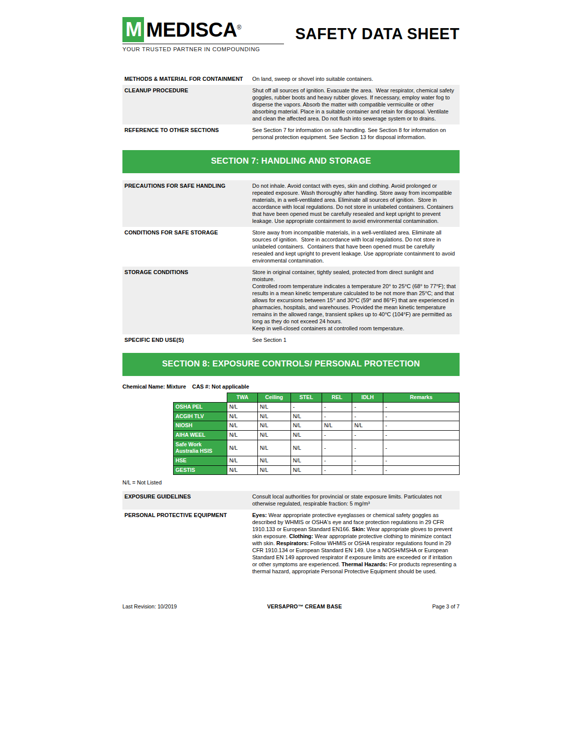MMEDISCA®
YOUR TRUSTED PARTNER IN COMPOUNDING
SAFETY DATA SHEET
| METHODS & MATERIAL FOR CONTAINMENT | On land, sweep or shovel into suitable containers. |
| CLEANUP PROCEDURE | Shut off all sources of ignition. Evacuate the area. Wear respirator, chemical safety goggles, rubber boots and heavy rubber gloves. If necessary, employ water fog to disperse the vapors. Absorb the matter with compatible vermiculite or other absorbing material. Place in a suitable container and retain for disposal. Ventilate and clean the affected area. Do not flush into sewerage system or to drains. |
| REFERENCE TO OTHER SECTIONS | See Section 7 for information on safe handling. See Section 8 for information on personal protection equipment. See Section 13 for disposal information. |
SECTION 7: HANDLING AND STORAGE
| PRECAUTIONS FOR SAFE HANDLING | Do not inhale. Avoid contact with eyes, skin and clothing. Avoid prolonged or repeated exposure. Wash thoroughly after handling. Store away from incompatible materials, in a well-ventilated area. Eliminate all sources of ignition. Store in accordance with local regulations. Do not store in unlabeled containers. Containers that have been opened must be carefully resealed and kept upright to prevent leakage. Use appropriate containment to avoid environmental contamination. |
| CONDITIONS FOR SAFE STORAGE | Store away from incompatible materials, in a well-ventilated area. Eliminate all sources of ignition. Store in accordance with local regulations. Do not store in unlabeled containers. Containers that have been opened must be carefully resealed and kept upright to prevent leakage. Use appropriate containment to avoid environmental contamination. |
| STORAGE CONDITIONS | Store in original container, tightly sealed, protected from direct sunlight and moisture. Controlled room temperature indicates a temperature 20° to 25°C (68° to 77°F); that results in a mean kinetic temperature calculated to be not more than 25°C; and that allows for excursions between 15° and 30°C (59° and 86°F) that are experienced in pharmacies, hospitals, and warehouses. Provided the mean kinetic temperature remains in the allowed range, transient spikes up to 40°C (104°F) are permitted as long as they do not exceed 24 hours. Keep in well-closed containers at controlled room temperature. |
| SPECIFIC END USE(S) | See Section 1 |
SECTION 8: EXPOSURE CONTROLS/ PERSONAL PROTECTION
Chemical Name: Mixture CAS #: Not applicable
| | TWA | Ceiling | STEL | REL | IDLH | Remarks |
| --- | --- | --- | --- | --- | --- | --- |
| OSHA PEL | N/L | N/L | - | - | - | - |
| ACGIH TLV | N/L | N/L | N/L | - | - | - |
| NIOSH | N/L | N/L | N/L | N/L | N/L | - |
| AIHA WEEL | N/L | N/L | N/L | - | - | - |
| Safe Work Australia HSIS | N/L | N/L | N/L | - | - | - |
| HSE | N/L | N/L | N/L | - | - | - |
| GESTIS | N/L | N/L | N/L | - | - | - |
N/L = Not Listed
| EXPOSURE GUIDELINES | Consult local authorities for provincial or state exposure limits. Particulates not otherwise regulated, respirable fraction: 5 mg/m³ |
| PERSONAL PROTECTIVE EQUIPMENT | Eyes: Wear appropriate protective eyeglasses or chemical safety goggles as described by WHMIS or OSHA's eye and face protection regulations in 29 CFR 1910.133 or European Standard EN166. Skin: Wear appropriate gloves to prevent skin exposure. Clothing: Wear appropriate protective clothing to minimize contact with skin. Respirators: Follow WHMIS or OSHA respirator regulations found in 29 CFR 1910.134 or European Standard EN 149. Use a NIOSH/MSHA or European Standard EN 149 approved respirator if exposure limits are exceeded or if irritation or other symptoms are experienced. Thermal Hazards: For products representing a thermal hazard, appropriate Personal Protective Equipment should be used. |
Last Revision: 10/2019
VERSAPRO™ CREAM BASE
Page 3 of 7